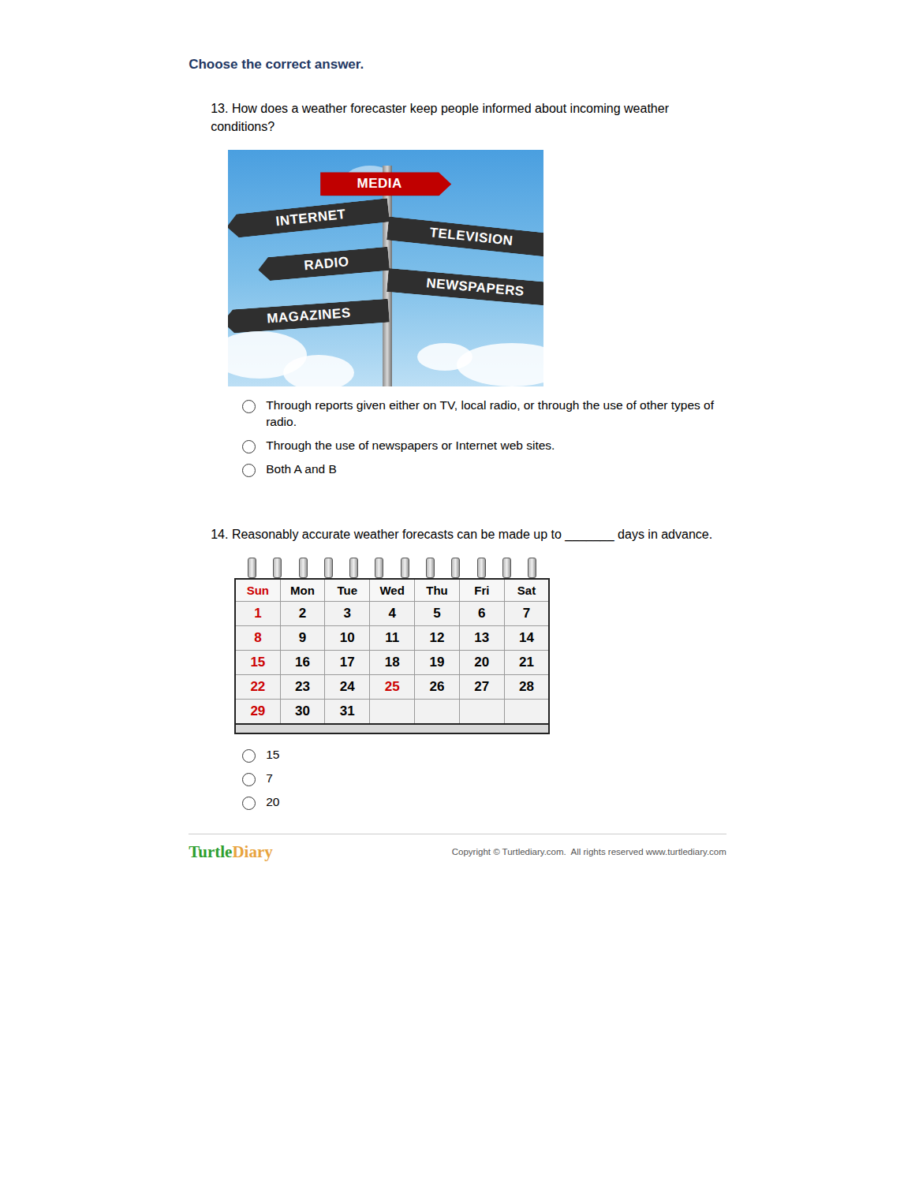Choose the correct answer.
13. How does a weather forecaster keep people informed about incoming weather conditions?
MEDIA
INTERNET
TELEVISION
RADIO
NEWSPAPERS
MAGAZINES
Through reports given either on TV, local radio, or through the use of other types of radio.
Through the use of newspapers or Internet web sites.
Both A and B
14. Reasonably accurate weather forecasts can be made up to _______ days in advance.
| Sun | Mon | Tue | Wed | Thu | Fri | Sat |
| --- | --- | --- | --- | --- | --- | --- |
| 1 | 2 | 3 | 4 | 5 | 6 | 7 |
| 8 | 9 | 10 | 11 | 12 | 13 | 14 |
| 15 | 16 | 17 | 18 | 19 | 20 | 21 |
| 22 | 23 | 24 | 25 | 26 | 27 | 28 |
| 29 | 30 | 31 | | | | |
15
7
20
Turtle Diary
Copyright © Turtlediary.com. All rights reserved www.turtlediary.com